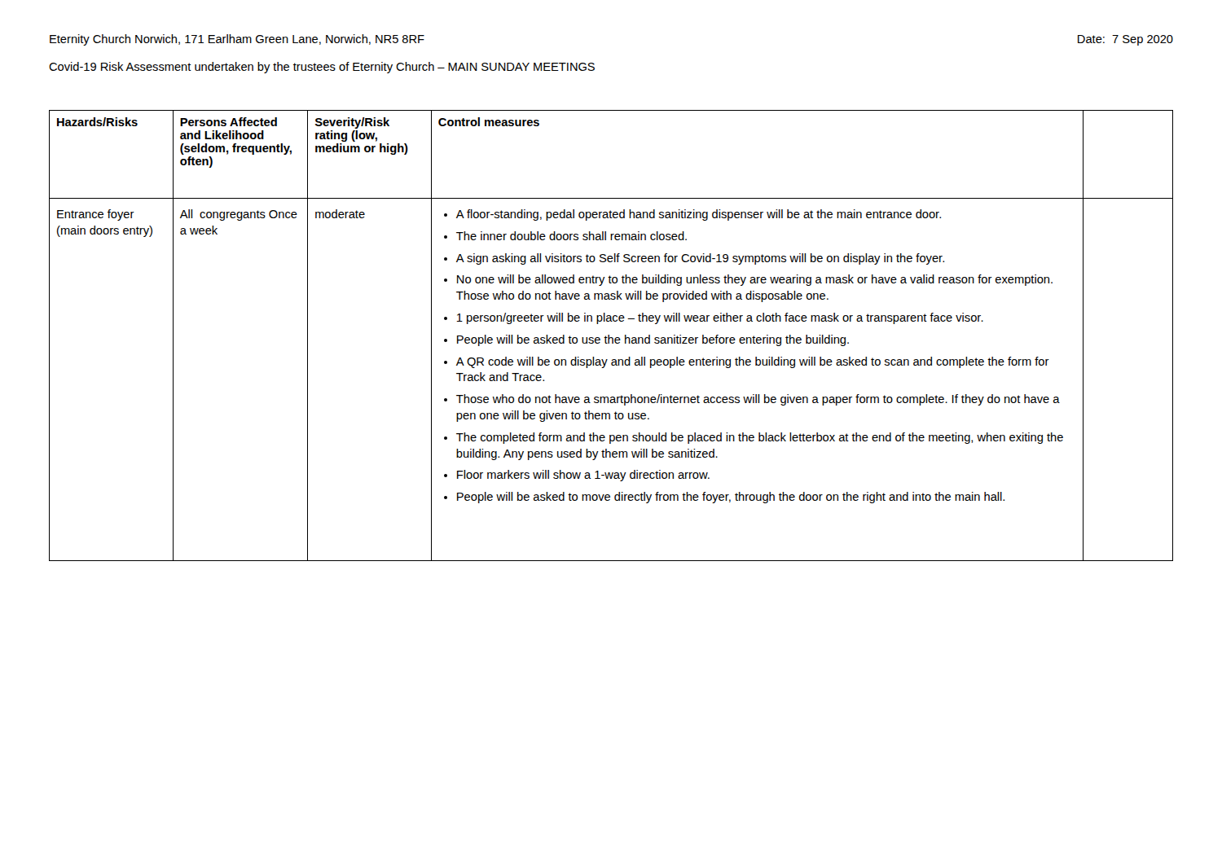Eternity Church Norwich, 171 Earlham Green Lane, Norwich, NR5 8RF
Date: 7 Sep 2020
Covid-19 Risk Assessment undertaken by the trustees of Eternity Church – MAIN SUNDAY MEETINGS
| Hazards/Risks | Persons Affected and Likelihood (seldom, frequently, often) | Severity/Risk rating (low, medium or high) | Control measures | |
| --- | --- | --- | --- | --- |
| Entrance foyer (main doors entry) | All congregants Once a week | moderate | A floor-standing, pedal operated hand sanitizing dispenser will be at the main entrance door. The inner double doors shall remain closed. A sign asking all visitors to Self Screen for Covid-19 symptoms will be on display in the foyer. No one will be allowed entry to the building unless they are wearing a mask or have a valid reason for exemption. Those who do not have a mask will be provided with a disposable one. 1 person/greeter will be in place – they will wear either a cloth face mask or a transparent face visor. People will be asked to use the hand sanitizer before entering the building. A QR code will be on display and all people entering the building will be asked to scan and complete the form for Track and Trace. Those who do not have a smartphone/internet access will be given a paper form to complete. If they do not have a pen one will be given to them to use. The completed form and the pen should be placed in the black letterbox at the end of the meeting, when exiting the building. Any pens used by them will be sanitized. Floor markers will show a 1-way direction arrow. People will be asked to move directly from the foyer, through the door on the right and into the main hall. | |